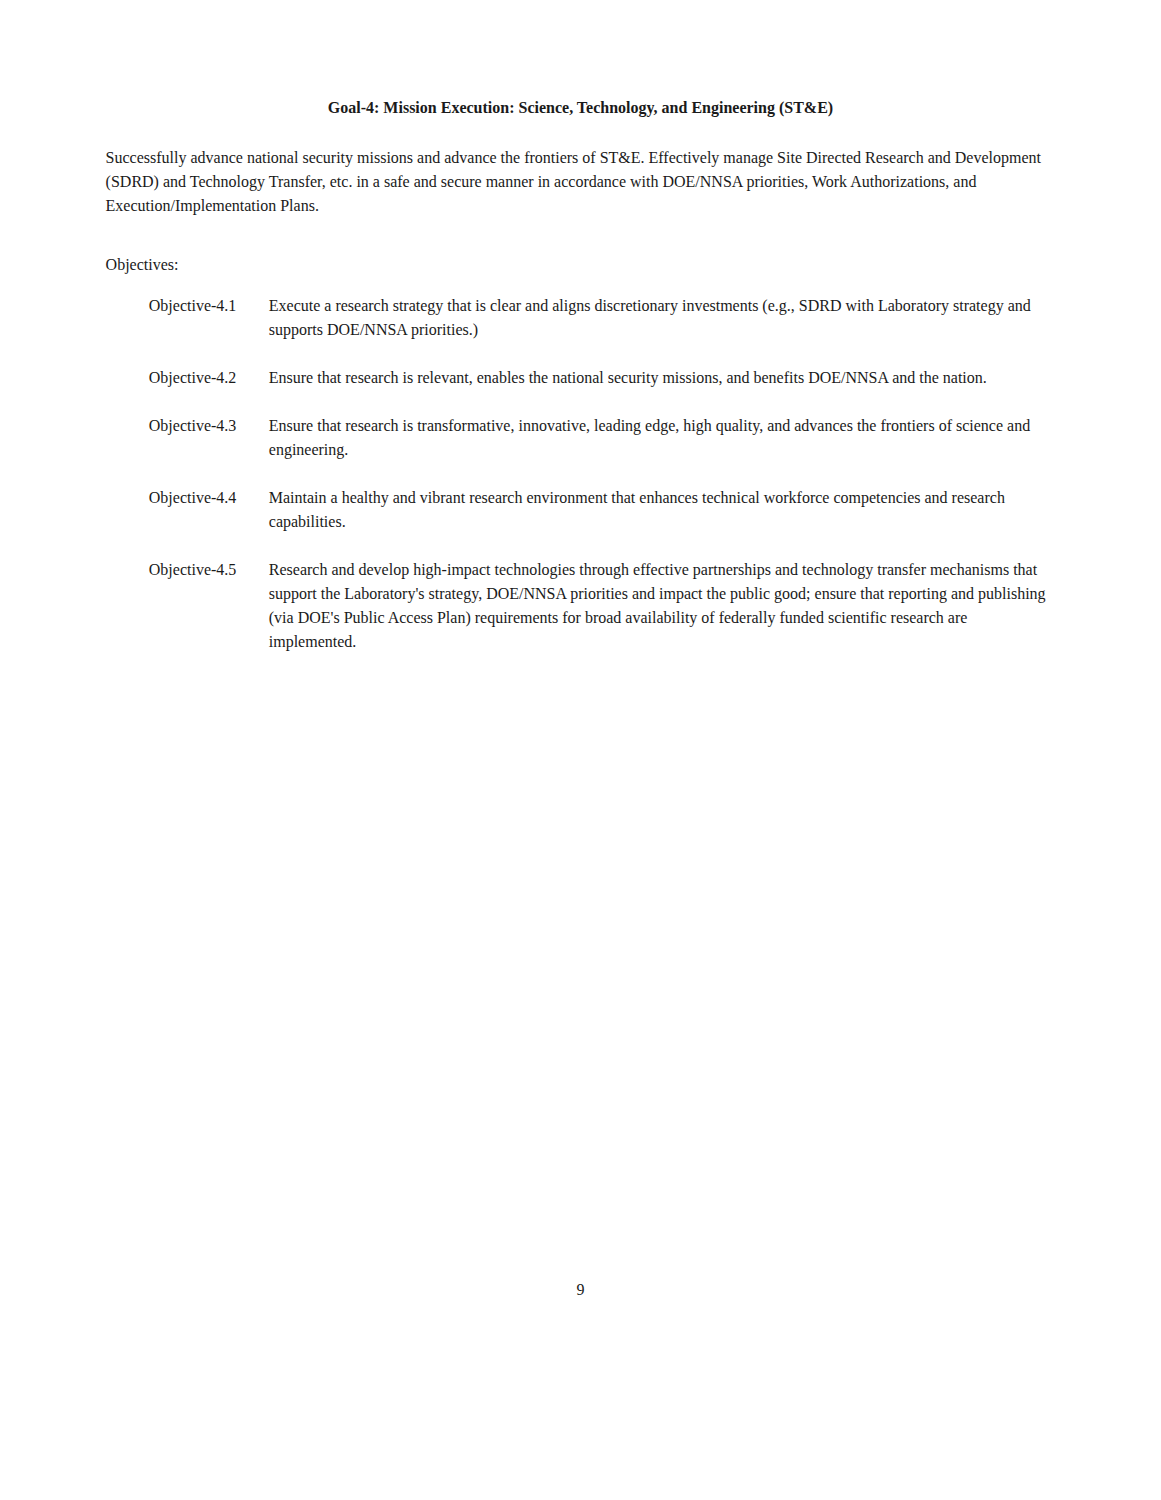Goal-4: Mission Execution: Science, Technology, and Engineering (ST&E)
Successfully advance national security missions and advance the frontiers of ST&E. Effectively manage Site Directed Research and Development (SDRD) and Technology Transfer, etc. in a safe and secure manner in accordance with DOE/NNSA priorities, Work Authorizations, and Execution/Implementation Plans.
Objectives:
Objective-4.1
Execute a research strategy that is clear and aligns discretionary investments (e.g., SDRD with Laboratory strategy and supports DOE/NNSA priorities.)
Objective-4.2
Ensure that research is relevant, enables the national security missions, and benefits DOE/NNSA and the nation.
Objective-4.3
Ensure that research is transformative, innovative, leading edge, high quality, and advances the frontiers of science and engineering.
Objective-4.4
Maintain a healthy and vibrant research environment that enhances technical workforce competencies and research capabilities.
Objective-4.5
Research and develop high-impact technologies through effective partnerships and technology transfer mechanisms that support the Laboratory's strategy, DOE/NNSA priorities and impact the public good; ensure that reporting and publishing (via DOE's Public Access Plan) requirements for broad availability of federally funded scientific research are implemented.
9